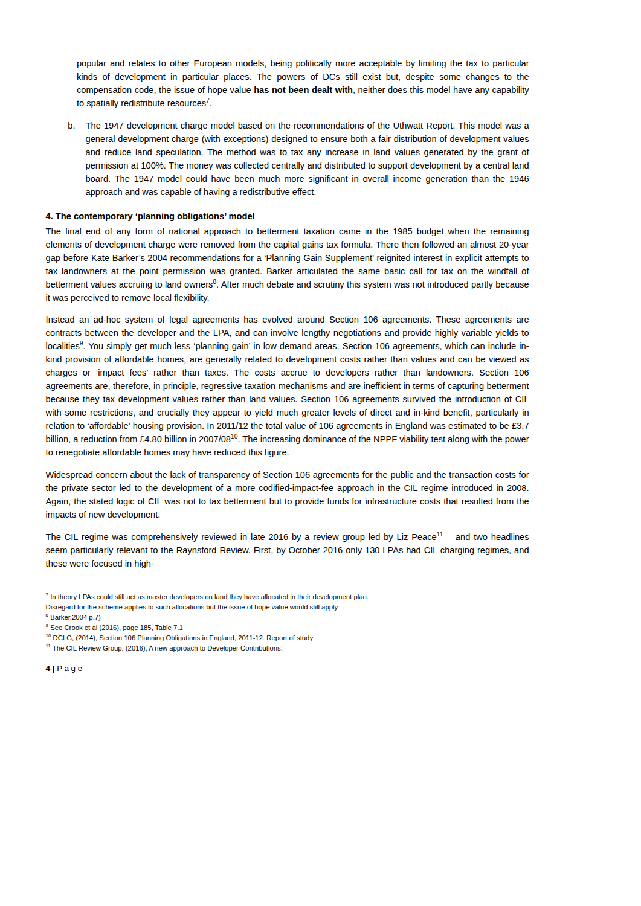popular and relates to other European models, being politically more acceptable by limiting the tax to particular kinds of development in particular places. The powers of DCs still exist but, despite some changes to the compensation code, the issue of hope value has not been dealt with, neither does this model have any capability to spatially redistribute resources7.
b.
The 1947 development charge model based on the recommendations of the Uthwatt Report. This model was a general development charge (with exceptions) designed to ensure both a fair distribution of development values and reduce land speculation. The method was to tax any increase in land values generated by the grant of permission at 100%. The money was collected centrally and distributed to support development by a central land board. The 1947 model could have been much more significant in overall income generation than the 1946 approach and was capable of having a redistributive effect.
4. The contemporary ‘planning obligations’ model
The final end of any form of national approach to betterment taxation came in the 1985 budget when the remaining elements of development charge were removed from the capital gains tax formula. There then followed an almost 20-year gap before Kate Barker’s 2004 recommendations for a ‘Planning Gain Supplement’ reignited interest in explicit attempts to tax landowners at the point permission was granted. Barker articulated the same basic call for tax on the windfall of betterment values accruing to land owners8. After much debate and scrutiny this system was not introduced partly because it was perceived to remove local flexibility.
Instead an ad-hoc system of legal agreements has evolved around Section 106 agreements. These agreements are contracts between the developer and the LPA, and can involve lengthy negotiations and provide highly variable yields to localities9. You simply get much less ‘planning gain’ in low demand areas. Section 106 agreements, which can include in-kind provision of affordable homes, are generally related to development costs rather than values and can be viewed as charges or ‘impact fees’ rather than taxes. The costs accrue to developers rather than landowners. Section 106 agreements are, therefore, in principle, regressive taxation mechanisms and are inefficient in terms of capturing betterment because they tax development values rather than land values. Section 106 agreements survived the introduction of CIL with some restrictions, and crucially they appear to yield much greater levels of direct and in-kind benefit, particularly in relation to ‘affordable’ housing provision. In 2011/12 the total value of 106 agreements in England was estimated to be £3.7 billion, a reduction from £4.80 billion in 2007/0810. The increasing dominance of the NPPF viability test along with the power to renegotiate affordable homes may have reduced this figure.
Widespread concern about the lack of transparency of Section 106 agreements for the public and the transaction costs for the private sector led to the development of a more codified-impact-fee approach in the CIL regime introduced in 2008. Again, the stated logic of CIL was not to tax betterment but to provide funds for infrastructure costs that resulted from the impacts of new development.
The CIL regime was comprehensively reviewed in late 2016 by a review group led by Liz Peace11— and two headlines seem particularly relevant to the Raynsford Review. First, by October 2016 only 130 LPAs had CIL charging regimes, and these were focused in high-
7 In theory LPAs could still act as master developers on land they have allocated in their development plan.
Disregard for the scheme applies to such allocations but the issue of hope value would still apply.
8 Barker,2004 p.7)
9 See Crook et al (2016), page 185, Table 7.1
10 DCLG, (2014), Section 106 Planning Obligations in England, 2011-12. Report of study
11 The CIL Review Group, (2016), A new approach to Developer Contributions.
4 | P a g e